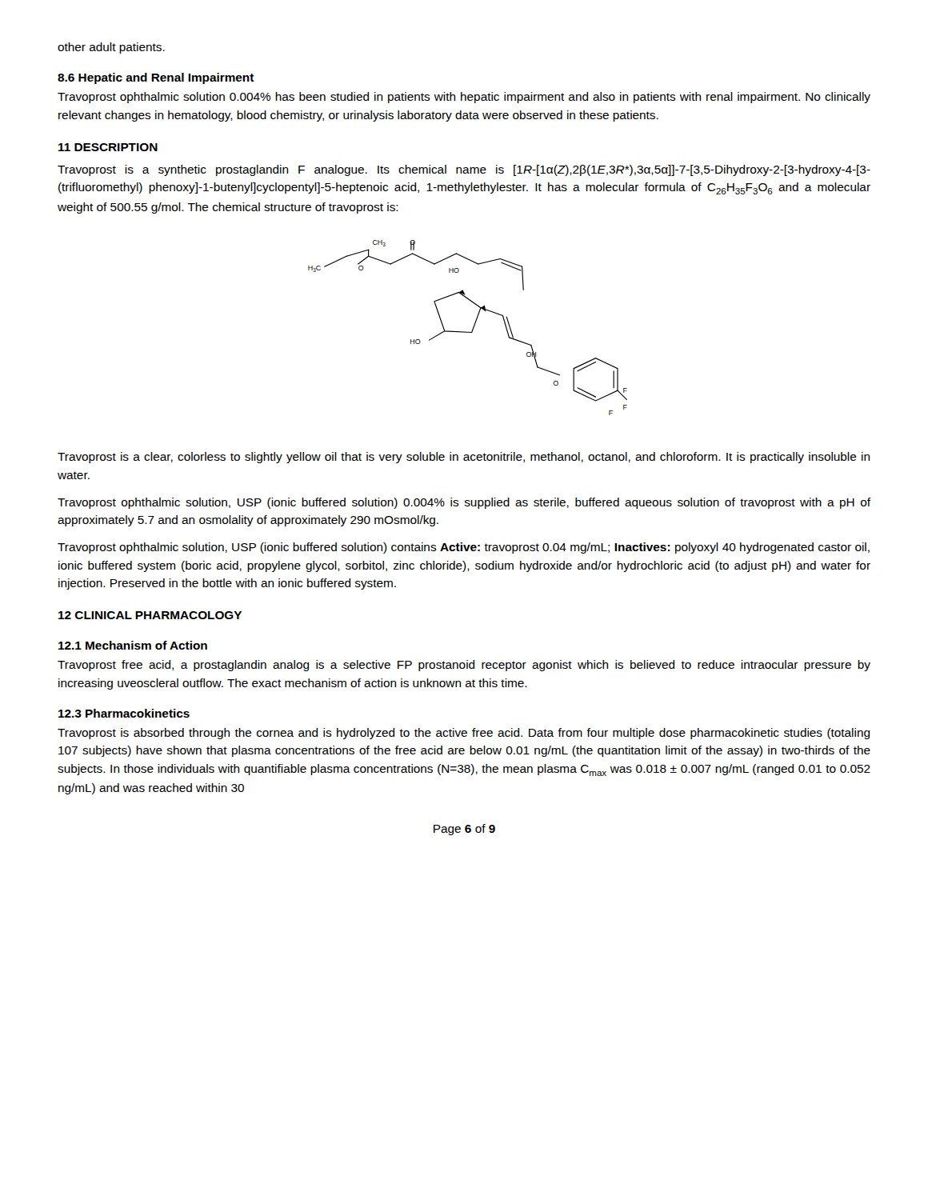other adult patients.
8.6 Hepatic and Renal Impairment
Travoprost ophthalmic solution 0.004% has been studied in patients with hepatic impairment and also in patients with renal impairment. No clinically relevant changes in hematology, blood chemistry, or urinalysis laboratory data were observed in these patients.
11 DESCRIPTION
Travoprost is a synthetic prostaglandin F analogue. Its chemical name is [1R-[1α(Z),2β(1E,3R*),3α,5α]]-7-[3,5-Dihydroxy-2-[3-hydroxy-4-[3-(trifluoromethyl) phenoxy]-1-butenyl]cyclopentyl]-5-heptenoic acid, 1-methylethylester. It has a molecular formula of C26H35F3O6 and a molecular weight of 500.55 g/mol. The chemical structure of travoprost is:
H3C CH3 O O HO HO OH O F F F
Travoprost is a clear, colorless to slightly yellow oil that is very soluble in acetonitrile, methanol, octanol, and chloroform. It is practically insoluble in water.
Travoprost ophthalmic solution, USP (ionic buffered solution) 0.004% is supplied as sterile, buffered aqueous solution of travoprost with a pH of approximately 5.7 and an osmolality of approximately 290 mOsmol/kg.
Travoprost ophthalmic solution, USP (ionic buffered solution) contains Active: travoprost 0.04 mg/mL; Inactives: polyoxyl 40 hydrogenated castor oil, ionic buffered system (boric acid, propylene glycol, sorbitol, zinc chloride), sodium hydroxide and/or hydrochloric acid (to adjust pH) and water for injection. Preserved in the bottle with an ionic buffered system.
12 CLINICAL PHARMACOLOGY
12.1 Mechanism of Action
Travoprost free acid, a prostaglandin analog is a selective FP prostanoid receptor agonist which is believed to reduce intraocular pressure by increasing uveoscleral outflow. The exact mechanism of action is unknown at this time.
12.3 Pharmacokinetics
Travoprost is absorbed through the cornea and is hydrolyzed to the active free acid. Data from four multiple dose pharmacokinetic studies (totaling 107 subjects) have shown that plasma concentrations of the free acid are below 0.01 ng/mL (the quantitation limit of the assay) in two-thirds of the subjects. In those individuals with quantifiable plasma concentrations (N=38), the mean plasma Cmax was 0.018 ± 0.007 ng/mL (ranged 0.01 to 0.052 ng/mL) and was reached within 30
Page 6 of 9